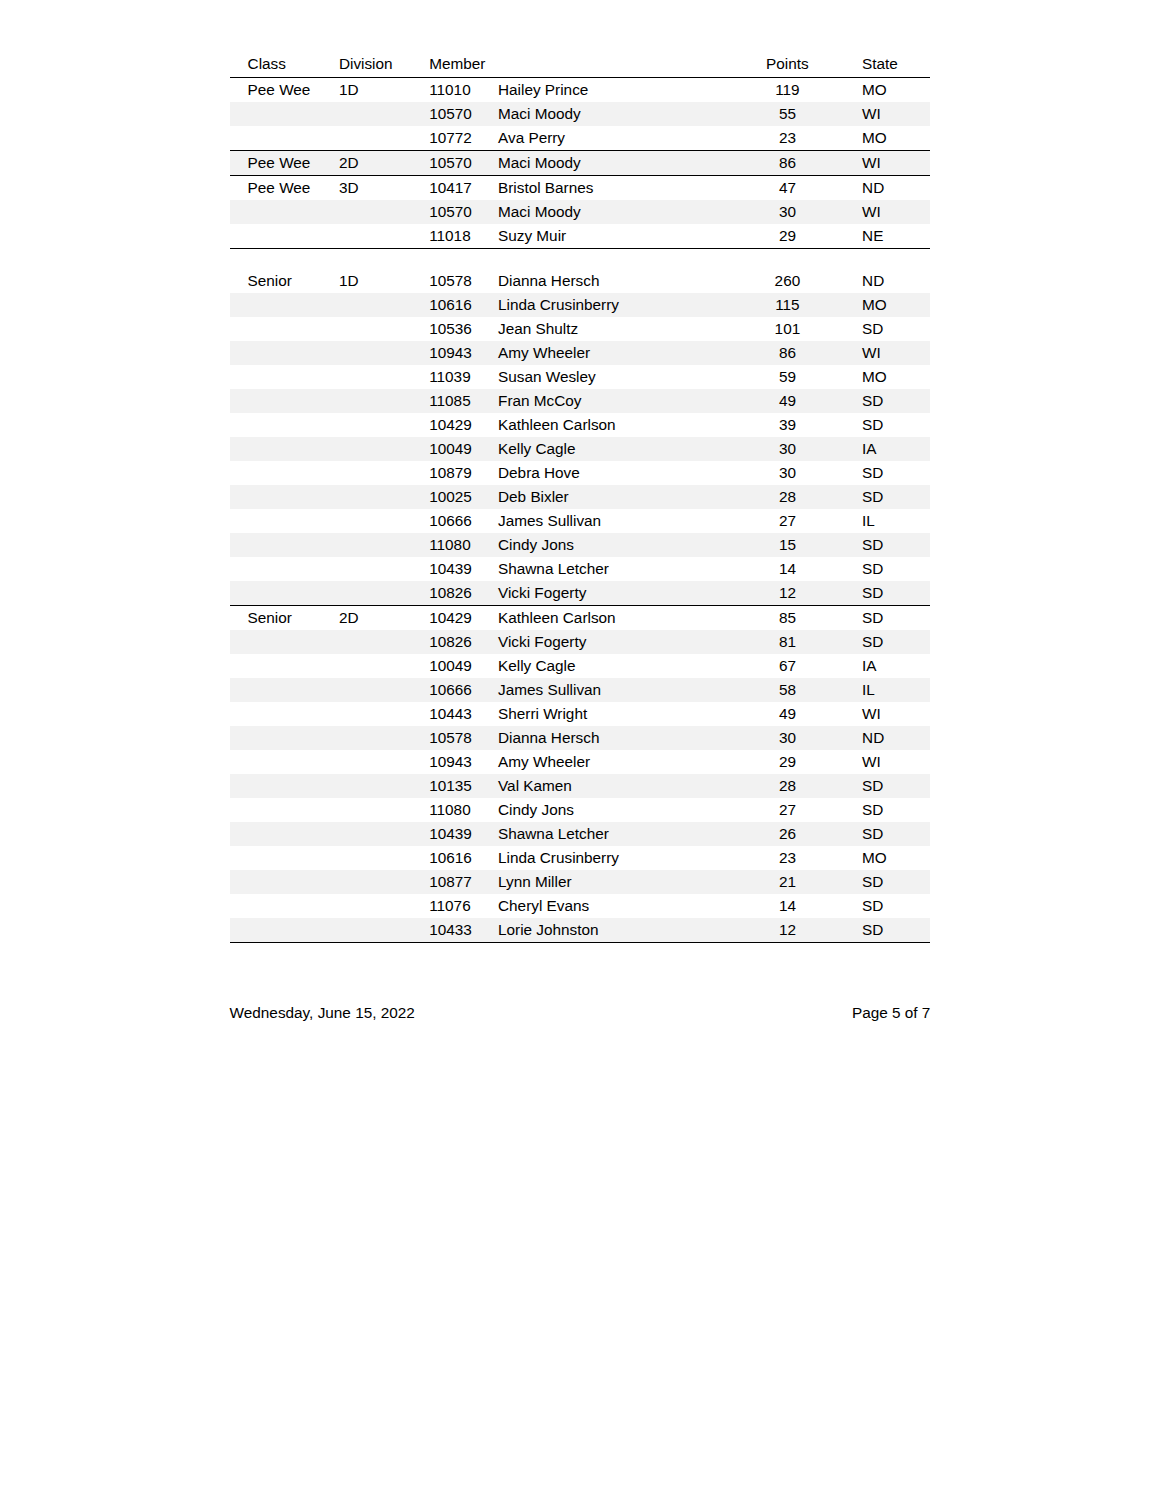| Class | Division | Member | | Points | State |
| --- | --- | --- | --- | --- | --- |
| Pee Wee | 1D | 11010 | Hailey Prince | 119 | MO |
| | | 10570 | Maci Moody | 55 | WI |
| | | 10772 | Ava Perry | 23 | MO |
| Pee Wee | 2D | 10570 | Maci Moody | 86 | WI |
| Pee Wee | 3D | 10417 | Bristol Barnes | 47 | ND |
| | | 10570 | Maci Moody | 30 | WI |
| | | 11018 | Suzy Muir | 29 | NE |
| Senior | 1D | 10578 | Dianna Hersch | 260 | ND |
| | | 10616 | Linda Crusinberry | 115 | MO |
| | | 10536 | Jean Shultz | 101 | SD |
| | | 10943 | Amy Wheeler | 86 | WI |
| | | 11039 | Susan Wesley | 59 | MO |
| | | 11085 | Fran McCoy | 49 | SD |
| | | 10429 | Kathleen Carlson | 39 | SD |
| | | 10049 | Kelly Cagle | 30 | IA |
| | | 10879 | Debra Hove | 30 | SD |
| | | 10025 | Deb Bixler | 28 | SD |
| | | 10666 | James Sullivan | 27 | IL |
| | | 11080 | Cindy Jons | 15 | SD |
| | | 10439 | Shawna Letcher | 14 | SD |
| | | 10826 | Vicki Fogerty | 12 | SD |
| Senior | 2D | 10429 | Kathleen Carlson | 85 | SD |
| | | 10826 | Vicki Fogerty | 81 | SD |
| | | 10049 | Kelly Cagle | 67 | IA |
| | | 10666 | James Sullivan | 58 | IL |
| | | 10443 | Sherri Wright | 49 | WI |
| | | 10578 | Dianna Hersch | 30 | ND |
| | | 10943 | Amy Wheeler | 29 | WI |
| | | 10135 | Val Kamen | 28 | SD |
| | | 11080 | Cindy Jons | 27 | SD |
| | | 10439 | Shawna Letcher | 26 | SD |
| | | 10616 | Linda Crusinberry | 23 | MO |
| | | 10877 | Lynn Miller | 21 | SD |
| | | 11076 | Cheryl Evans | 14 | SD |
| | | 10433 | Lorie Johnston | 12 | SD |
Wednesday, June 15, 2022 Page 5 of 7